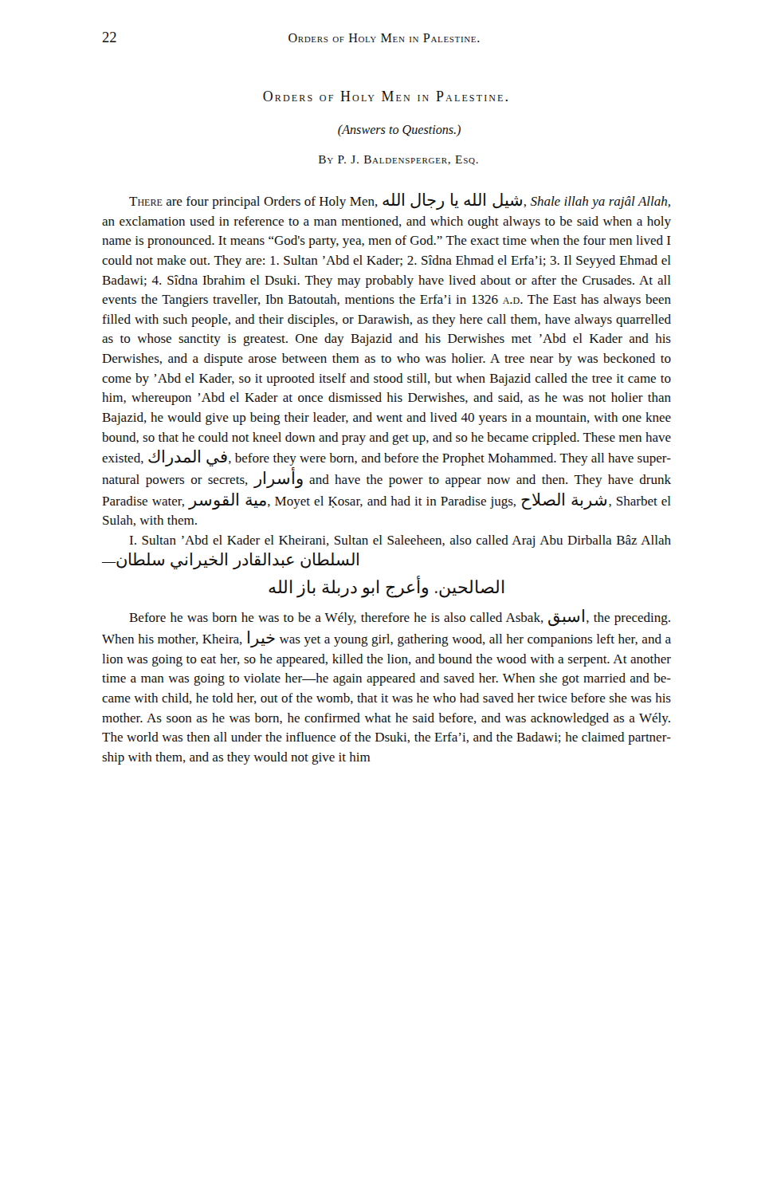22 Orders of Holy Men in Palestine.
Orders of Holy Men in Palestine.
(Answers to Questions.)
By P. J. Baldensperger, Esq.
There are four principal Orders of Holy Men, شيل الله يا رجال الله, Shale illah ya rajâl Allah, an exclamation used in reference to a man mentioned, and which ought always to be said when a holy name is pronounced. It means “God's party, yea, men of God.” The exact time when the four men lived I could not make out. They are: 1. Sultan ’Abd el Kader; 2. Sîdna Ehmad el Erfa’i; 3. Il Seyyed Ehmad el Badawi; 4. Sîdna Ibrahim el Dsuki. They may probably have lived about or after the Crusades. At all events the Tangiers traveller, Ibn Batoutah, mentions the Erfa’i in 1326 a.d. The East has always been filled with such people, and their disciples, or Darawish, as they here call them, have always quarrelled as to whose sanctity is greatest. One day Bajazid and his Derwishes met ’Abd el Kader and his Derwishes, and a dispute arose between them as to who was holier. A tree near by was beckoned to come by ’Abd el Kader, so it uprooted itself and stood still, but when Bajazid called the tree it came to him, whereupon ’Abd el Kader at once dismissed his Derwishes, and said, as he was not holier than Bajazid, he would give up being their leader, and went and lived 40 years in a mountain, with one knee bound, so that he could not kneel down and pray and get up, and so he became crippled. These men have existed, في المدراك, before they were born, and before the Prophet Mohammed. They all have supernatural powers or secrets, وأسرار and have the power to appear now and then. They have drunk Paradise water, مية القوسر, Moyet el Ḳosar, and had it in Paradise jugs, شربة الصلاح, Sharbet el Sulah, with them.
I. Sultan ’Abd el Kader el Kheirani, Sultan el Saleeheen, also called Araj Abu Dirballa Bâz Allah—السلطان عبدالقادر الخيراني سلطان
الصالحين. وأعرج ابو دربلة باز الله
Before he was born he was to be a Wély, therefore he is also called Asbak, اسبق, the preceding. When his mother, Kheira, خيرا was yet a young girl, gathering wood, all her companions left her, and a lion was going to eat her, so he appeared, killed the lion, and bound the wood with a serpent. At another time a man was going to violate her—he again appeared and saved her. When she got married and became with child, he told her, out of the womb, that it was he who had saved her twice before she was his mother. As soon as he was born, he confirmed what he said before, and was acknowledged as a Wély. The world was then all under the influence of the Dsuki, the Erfa’i, and the Badawi; he claimed partnership with them, and as they would not give it him